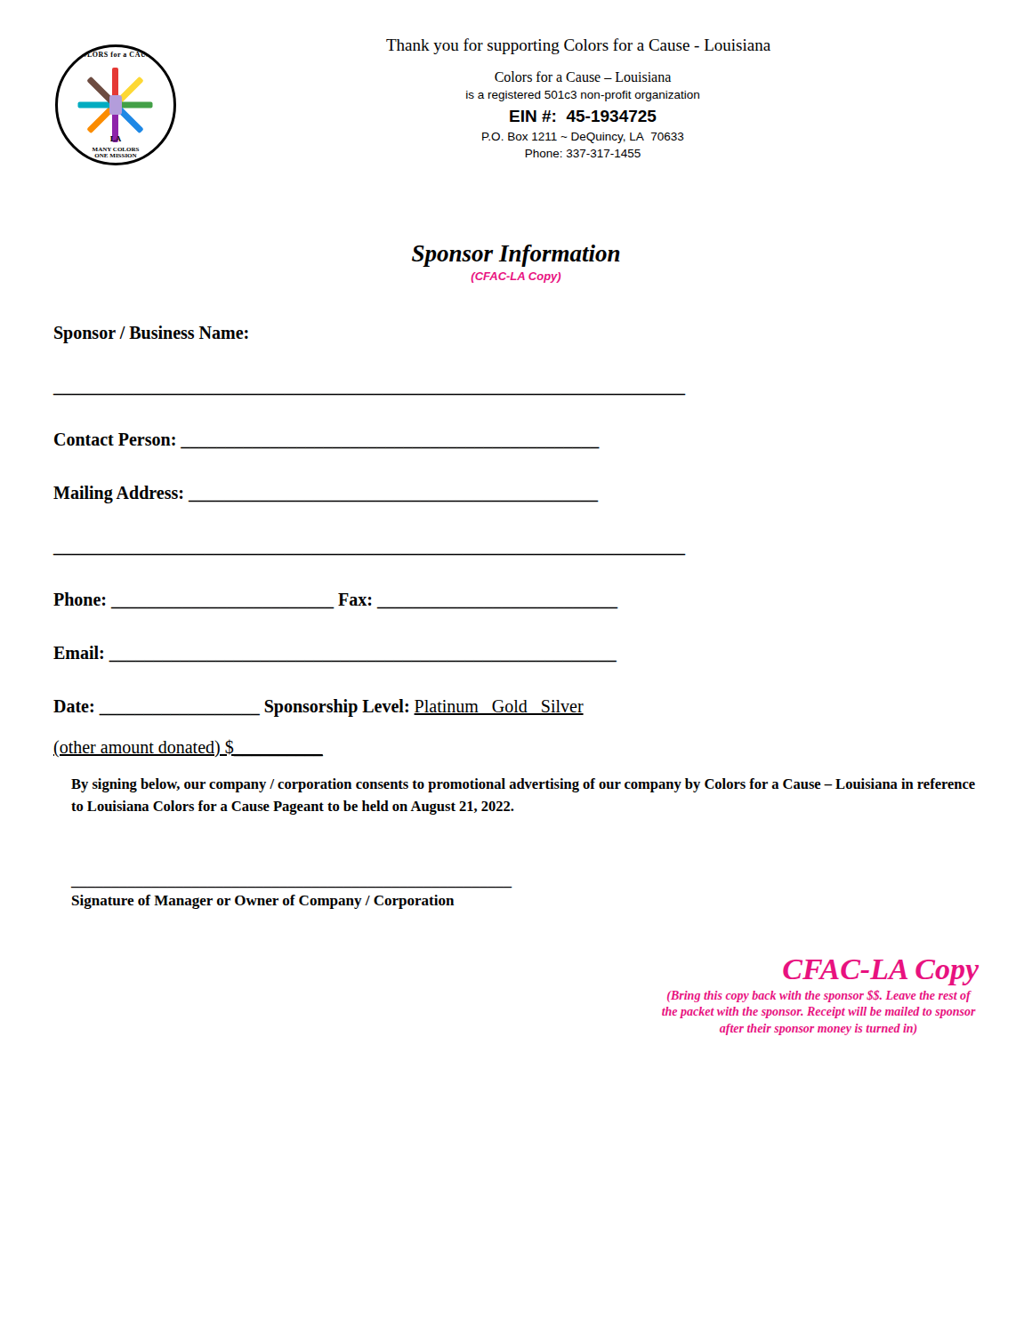COLORS for a CAUSE
LA
MANY COLORS
ONE MISSION
Thank you for supporting Colors for a Cause - Louisiana
Colors for a Cause – Louisiana
is a registered 501c3 non-profit organization
EIN #: 45-1934725
P.O. Box 1211 ~ DeQuincy, LA 70633
Phone: 337-317-1455
Sponsor Information
(CFAC-LA Copy)
Sponsor / Business Name:
_______________________________________________________________________
Contact Person: _______________________________________________
Mailing Address: ______________________________________________
_______________________________________________________________________
Phone: _________________________ Fax: ___________________________
Email: _________________________________________________________
Date: __________________ Sponsorship Level: Platinum Gold Silver
(other amount donated) $__________
By signing below, our company / corporation consents to promotional advertising of our company by Colors for a Cause – Louisiana in reference to Louisiana Colors for a Cause Pageant to be held on August 21, 2022.
_______________________________________________________
Signature of Manager or Owner of Company / Corporation
CFAC-LA Copy
(Bring this copy back with the sponsor $$. Leave the rest of the packet with the sponsor. Receipt will be mailed to sponsor after their sponsor money is turned in)